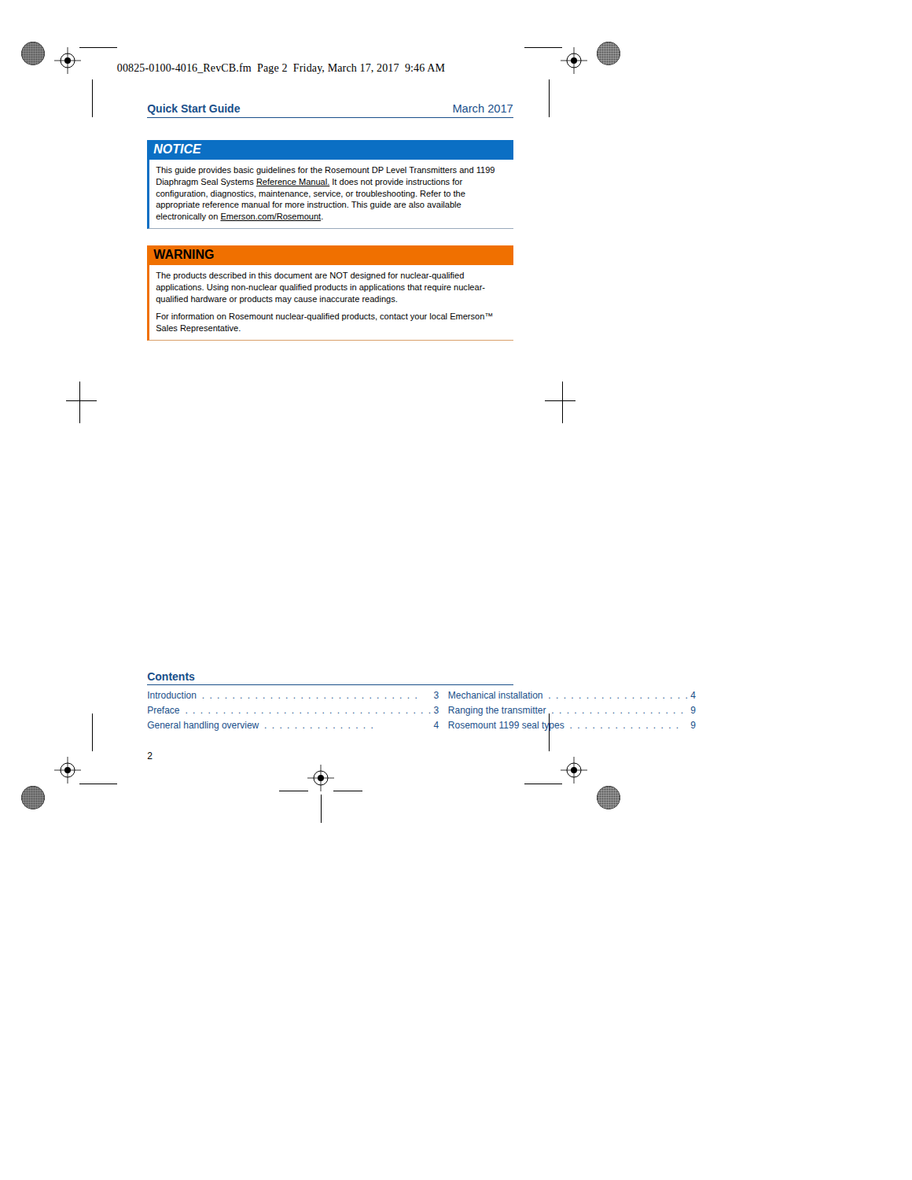00825-0100-4016_RevCB.fm Page 2 Friday, March 17, 2017 9:46 AM
Quick Start Guide March 2017
NOTICE
This guide provides basic guidelines for the Rosemount DP Level Transmitters and 1199 Diaphragm Seal Systems Reference Manual. It does not provide instructions for configuration, diagnostics, maintenance, service, or troubleshooting. Refer to the appropriate reference manual for more instruction. This guide are also available electronically on Emerson.com/Rosemount.
WARNING
The products described in this document are NOT designed for nuclear-qualified applications. Using non-nuclear qualified products in applications that require nuclear-qualified hardware or products may cause inaccurate readings.
For information on Rosemount nuclear-qualified products, contact your local Emerson™ Sales Representative.
Contents
Introduction . . . . . . . . . . . . . . . . . . . . . . . . . . . . . 3
Preface . . . . . . . . . . . . . . . . . . . . . . . . . . . . . . . . . 3
General handling overview . . . . . . . . . . . . . . . 4
Mechanical installation . . . . . . . . . . . . . . . . . . . 4
Ranging the transmitter . . . . . . . . . . . . . . . . . . 9
Rosemount 1199 seal types . . . . . . . . . . . . . . . 9
2